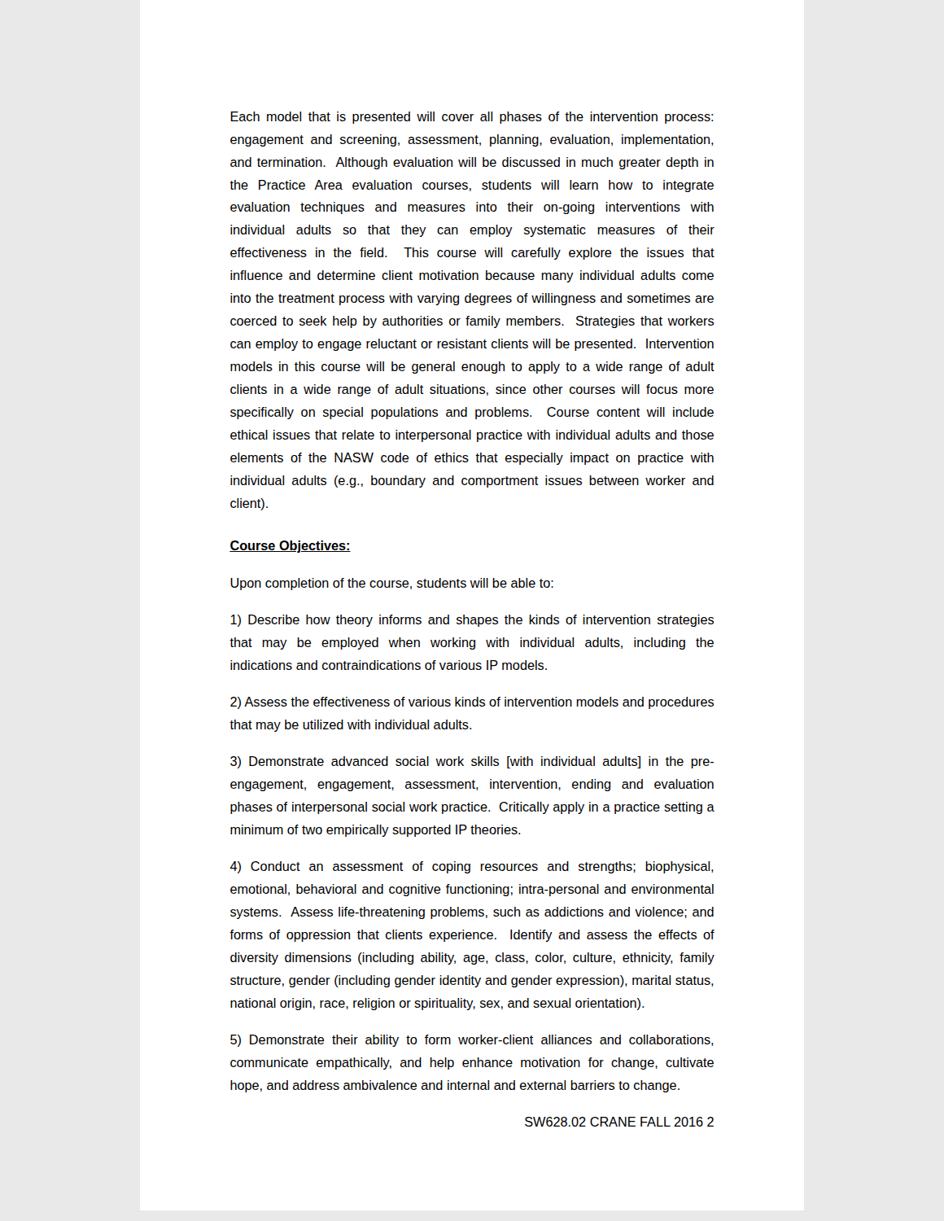Each model that is presented will cover all phases of the intervention process: engagement and screening, assessment, planning, evaluation, implementation, and termination. Although evaluation will be discussed in much greater depth in the Practice Area evaluation courses, students will learn how to integrate evaluation techniques and measures into their on-going interventions with individual adults so that they can employ systematic measures of their effectiveness in the field. This course will carefully explore the issues that influence and determine client motivation because many individual adults come into the treatment process with varying degrees of willingness and sometimes are coerced to seek help by authorities or family members. Strategies that workers can employ to engage reluctant or resistant clients will be presented. Intervention models in this course will be general enough to apply to a wide range of adult clients in a wide range of adult situations, since other courses will focus more specifically on special populations and problems. Course content will include ethical issues that relate to interpersonal practice with individual adults and those elements of the NASW code of ethics that especially impact on practice with individual adults (e.g., boundary and comportment issues between worker and client).
Course Objectives:
Upon completion of the course, students will be able to:
1) Describe how theory informs and shapes the kinds of intervention strategies that may be employed when working with individual adults, including the indications and contraindications of various IP models.
2) Assess the effectiveness of various kinds of intervention models and procedures that may be utilized with individual adults.
3) Demonstrate advanced social work skills [with individual adults] in the pre-engagement, engagement, assessment, intervention, ending and evaluation phases of interpersonal social work practice. Critically apply in a practice setting a minimum of two empirically supported IP theories.
4) Conduct an assessment of coping resources and strengths; biophysical, emotional, behavioral and cognitive functioning; intra-personal and environmental systems. Assess life-threatening problems, such as addictions and violence; and forms of oppression that clients experience. Identify and assess the effects of diversity dimensions (including ability, age, class, color, culture, ethnicity, family structure, gender (including gender identity and gender expression), marital status, national origin, race, religion or spirituality, sex, and sexual orientation).
5) Demonstrate their ability to form worker-client alliances and collaborations, communicate empathically, and help enhance motivation for change, cultivate hope, and address ambivalence and internal and external barriers to change.
SW628.02 CRANE FALL 2016 2